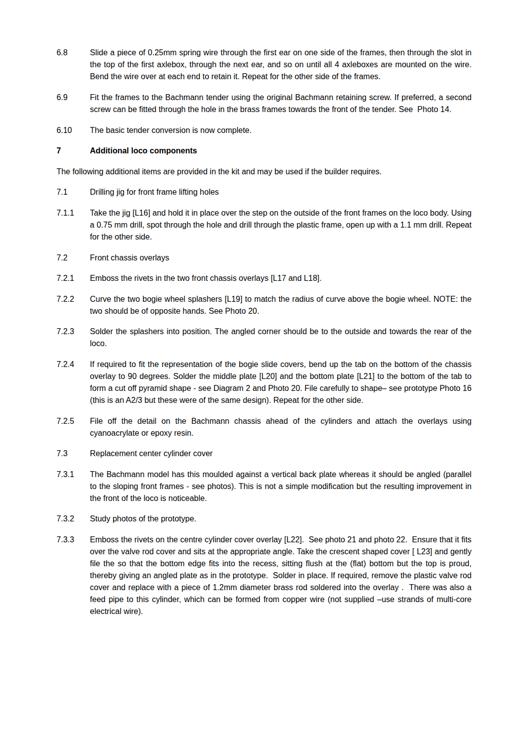6.8
Slide a piece of 0.25mm spring wire through the first ear on one side of the frames, then through the slot in the top of the first axlebox, through the next ear, and so on until all 4 axleboxes are mounted on the wire. Bend the wire over at each end to retain it. Repeat for the other side of the frames.
6.9
Fit the frames to the Bachmann tender using the original Bachmann retaining screw. If preferred, a second screw can be fitted through the hole in the brass frames towards the front of the tender. See Photo 14.
6.10
The basic tender conversion is now complete.
7
Additional loco components
The following additional items are provided in the kit and may be used if the builder requires.
7.1
Drilling jig for front frame lifting holes
7.1.1
Take the jig [L16] and hold it in place over the step on the outside of the front frames on the loco body. Using a 0.75 mm drill, spot through the hole and drill through the plastic frame, open up with a 1.1 mm drill. Repeat for the other side.
7.2
Front chassis overlays
7.2.1
Emboss the rivets in the two front chassis overlays [L17 and L18].
7.2.2
Curve the two bogie wheel splashers [L19] to match the radius of curve above the bogie wheel. NOTE: the two should be of opposite hands. See Photo 20.
7.2.3
Solder the splashers into position. The angled corner should be to the outside and towards the rear of the loco.
7.2.4
If required to fit the representation of the bogie slide covers, bend up the tab on the bottom of the chassis overlay to 90 degrees. Solder the middle plate [L20] and the bottom plate [L21] to the bottom of the tab to form a cut off pyramid shape - see Diagram 2 and Photo 20. File carefully to shape– see prototype Photo 16 (this is an A2/3 but these were of the same design). Repeat for the other side.
7.2.5
File off the detail on the Bachmann chassis ahead of the cylinders and attach the overlays using cyanoacrylate or epoxy resin.
7.3
Replacement center cylinder cover
7.3.1
The Bachmann model has this moulded against a vertical back plate whereas it should be angled (parallel to the sloping front frames - see photos). This is not a simple modification but the resulting improvement in the front of the loco is noticeable.
7.3.2
Study photos of the prototype.
7.3.3
Emboss the rivets on the centre cylinder cover overlay [L22]. See photo 21 and photo 22. Ensure that it fits over the valve rod cover and sits at the appropriate angle. Take the crescent shaped cover [ L23] and gently file the so that the bottom edge fits into the recess, sitting flush at the (flat) bottom but the top is proud, thereby giving an angled plate as in the prototype. Solder in place. If required, remove the plastic valve rod cover and replace with a piece of 1.2mm diameter brass rod soldered into the overlay . There was also a feed pipe to this cylinder, which can be formed from copper wire (not supplied –use strands of multi-core electrical wire).